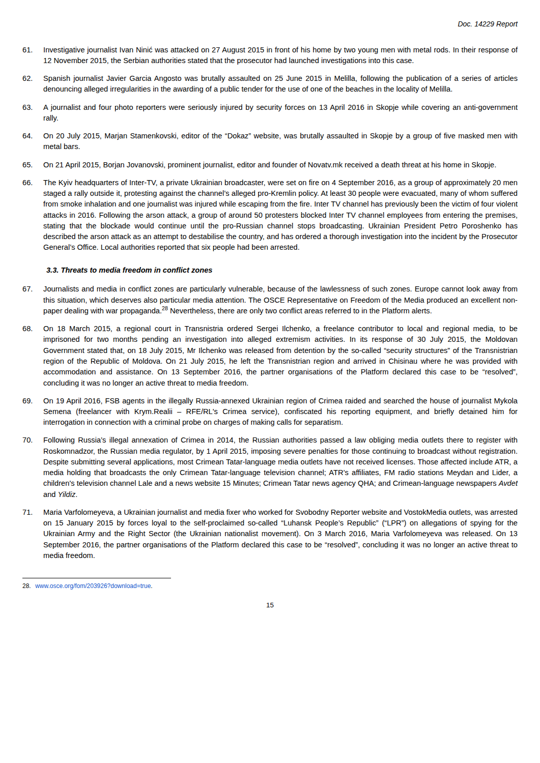Doc. 14229 Report
61. Investigative journalist Ivan Ninić was attacked on 27 August 2015 in front of his home by two young men with metal rods. In their response of 12 November 2015, the Serbian authorities stated that the prosecutor had launched investigations into this case.
62. Spanish journalist Javier Garcia Angosto was brutally assaulted on 25 June 2015 in Melilla, following the publication of a series of articles denouncing alleged irregularities in the awarding of a public tender for the use of one of the beaches in the locality of Melilla.
63. A journalist and four photo reporters were seriously injured by security forces on 13 April 2016 in Skopje while covering an anti-government rally.
64. On 20 July 2015, Marjan Stamenkovski, editor of the “Dokaz” website, was brutally assaulted in Skopje by a group of five masked men with metal bars.
65. On 21 April 2015, Borjan Jovanovski, prominent journalist, editor and founder of Novatv.mk received a death threat at his home in Skopje.
66. The Kyiv headquarters of Inter-TV, a private Ukrainian broadcaster, were set on fire on 4 September 2016, as a group of approximately 20 men staged a rally outside it, protesting against the channel’s alleged pro-Kremlin policy. At least 30 people were evacuated, many of whom suffered from smoke inhalation and one journalist was injured while escaping from the fire. Inter TV channel has previously been the victim of four violent attacks in 2016. Following the arson attack, a group of around 50 protesters blocked Inter TV channel employees from entering the premises, stating that the blockade would continue until the pro-Russian channel stops broadcasting. Ukrainian President Petro Poroshenko has described the arson attack as an attempt to destabilise the country, and has ordered a thorough investigation into the incident by the Prosecutor General’s Office. Local authorities reported that six people had been arrested.
3.3. Threats to media freedom in conflict zones
67. Journalists and media in conflict zones are particularly vulnerable, because of the lawlessness of such zones. Europe cannot look away from this situation, which deserves also particular media attention. The OSCE Representative on Freedom of the Media produced an excellent non-paper dealing with war propaganda.28 Nevertheless, there are only two conflict areas referred to in the Platform alerts.
68. On 18 March 2015, a regional court in Transnistria ordered Sergei Ilchenko, a freelance contributor to local and regional media, to be imprisoned for two months pending an investigation into alleged extremism activities. In its response of 30 July 2015, the Moldovan Government stated that, on 18 July 2015, Mr Ilchenko was released from detention by the so-called “security structures” of the Transnistrian region of the Republic of Moldova. On 21 July 2015, he left the Transnistrian region and arrived in Chisinau where he was provided with accommodation and assistance. On 13 September 2016, the partner organisations of the Platform declared this case to be “resolved”, concluding it was no longer an active threat to media freedom.
69. On 19 April 2016, FSB agents in the illegally Russia-annexed Ukrainian region of Crimea raided and searched the house of journalist Mykola Semena (freelancer with Krym.Realii – RFE/RL's Crimea service), confiscated his reporting equipment, and briefly detained him for interrogation in connection with a criminal probe on charges of making calls for separatism.
70. Following Russia’s illegal annexation of Crimea in 2014, the Russian authorities passed a law obliging media outlets there to register with Roskomnadzor, the Russian media regulator, by 1 April 2015, imposing severe penalties for those continuing to broadcast without registration. Despite submitting several applications, most Crimean Tatar-language media outlets have not received licenses. Those affected include ATR, a media holding that broadcasts the only Crimean Tatar-language television channel; ATR’s affiliates, FM radio stations Meydan and Lider, a children's television channel Lale and a news website 15 Minutes; Crimean Tatar news agency QHA; and Crimean-language newspapers Avdet and Yildiz.
71. Maria Varfolomeyeva, a Ukrainian journalist and media fixer who worked for Svobodny Reporter website and VostokMedia outlets, was arrested on 15 January 2015 by forces loyal to the self-proclaimed so-called “Luhansk People’s Republic” (“LPR”) on allegations of spying for the Ukrainian Army and the Right Sector (the Ukrainian nationalist movement). On 3 March 2016, Maria Varfolomeyeva was released. On 13 September 2016, the partner organisations of the Platform declared this case to be “resolved”, concluding it was no longer an active threat to media freedom.
28. www.osce.org/fom/203926?download=true.
15